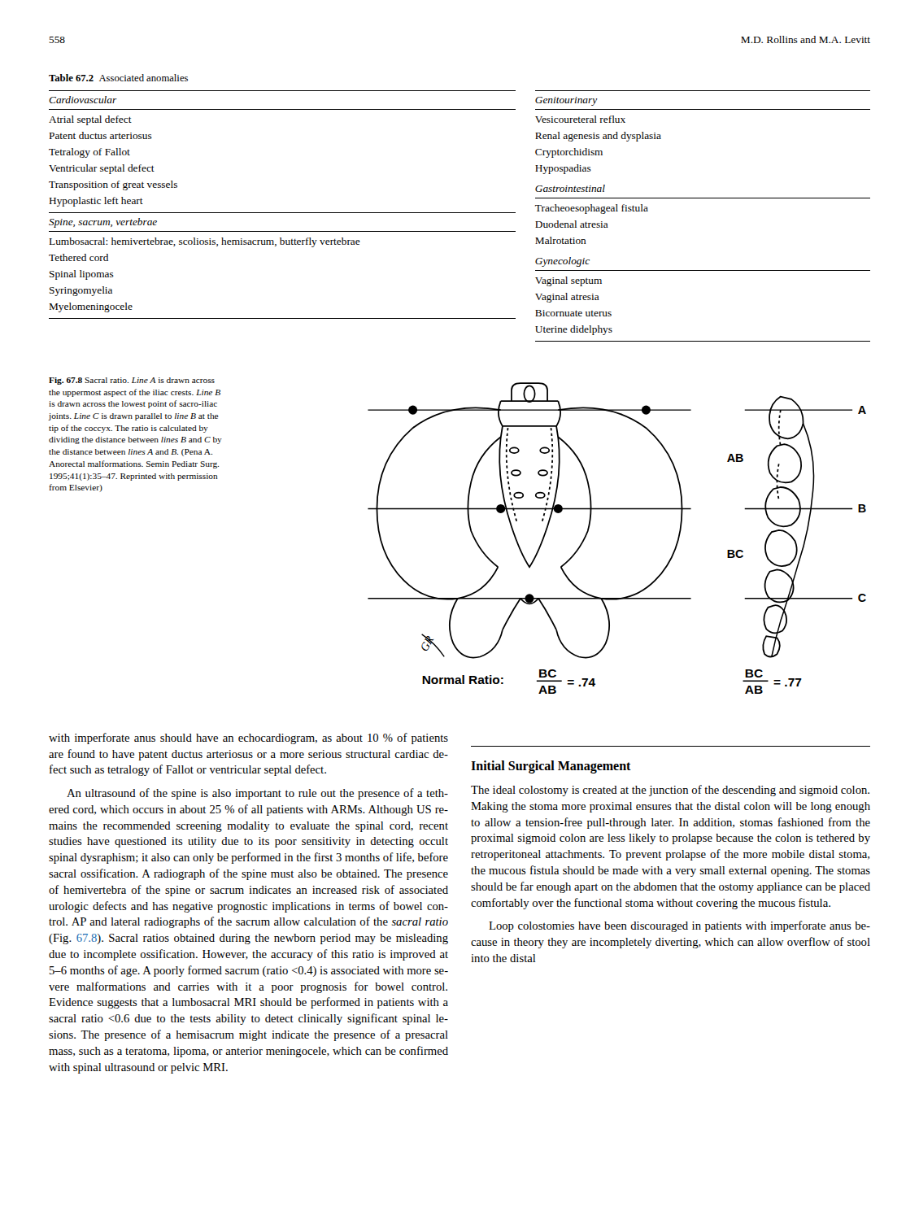558
M.D. Rollins and M.A. Levitt
Table 67.2 Associated anomalies
| Cardiovascular Atrial septal defect Patent ductus arteriosus Tetralogy of Fallot Ventricular septal defect Transposition of great vessels Hypoplastic left heart Spine, sacrum, vertebrae Lumbosacral: hemivertebrae, scoliosis, hemisacrum, butterfly vertebrae Tethered cord Spinal lipomas Syringomyelia Myelomeningocele | Genitourinary Vesicoureteral reflux Renal agenesis and dysplasia Cryptorchidism Hypospadias Gastrointestinal Tracheoesophageal fistula Duodenal atresia Malrotation Gynecologic Vaginal septum Vaginal atresia Bicornuate uterus Uterine didelphys |
Fig. 67.8 Sacral ratio. Line A is drawn across the uppermost aspect of the iliac crests. Line B is drawn across the lowest point of sacro-iliac joints. Line C is drawn parallel to line B at the tip of the coccyx. The ratio is calculated by dividing the distance between lines B and C by the distance between lines A and B. (Pena A. Anorectal malformations. Semin Pediatr Surg. 1995;41(1):35–47. Reprinted with permission from Elsevier)
GR A B C AB BC Normal Ratio: BC AB = .74 BC AB = .77
with imperforate anus should have an echocardiogram, as about 10 % of patients are found to have patent ductus arteriosus or a more serious structural cardiac defect such as tetralogy of Fallot or ventricular septal defect.
An ultrasound of the spine is also important to rule out the presence of a tethered cord, which occurs in about 25 % of all patients with ARMs. Although US remains the recommended screening modality to evaluate the spinal cord, recent studies have questioned its utility due to its poor sensitivity in detecting occult spinal dysraphism; it also can only be performed in the first 3 months of life, before sacral ossification. A radiograph of the spine must also be obtained. The presence of hemivertebra of the spine or sacrum indicates an increased risk of associated urologic defects and has negative prognostic implications in terms of bowel control. AP and lateral radiographs of the sacrum allow calculation of the sacral ratio (Fig. 67.8). Sacral ratios obtained during the newborn period may be misleading due to incomplete ossification. However, the accuracy of this ratio is improved at 5–6 months of age. A poorly formed sacrum (ratio <0.4) is associated with more severe malformations and carries with it a poor prognosis for bowel control. Evidence suggests that a lumbosacral MRI should be performed in patients with a sacral ratio <0.6 due to the tests ability to detect clinically significant spinal lesions. The presence of a hemisacrum might indicate the presence of a presacral mass, such as a teratoma, lipoma, or anterior meningocele, which can be confirmed with spinal ultrasound or pelvic MRI.
Initial Surgical Management
The ideal colostomy is created at the junction of the descending and sigmoid colon. Making the stoma more proximal ensures that the distal colon will be long enough to allow a tension-free pull-through later. In addition, stomas fashioned from the proximal sigmoid colon are less likely to prolapse because the colon is tethered by retroperitoneal attachments. To prevent prolapse of the more mobile distal stoma, the mucous fistula should be made with a very small external opening. The stomas should be far enough apart on the abdomen that the ostomy appliance can be placed comfortably over the functional stoma without covering the mucous fistula.
Loop colostomies have been discouraged in patients with imperforate anus because in theory they are incompletely diverting, which can allow overflow of stool into the distal